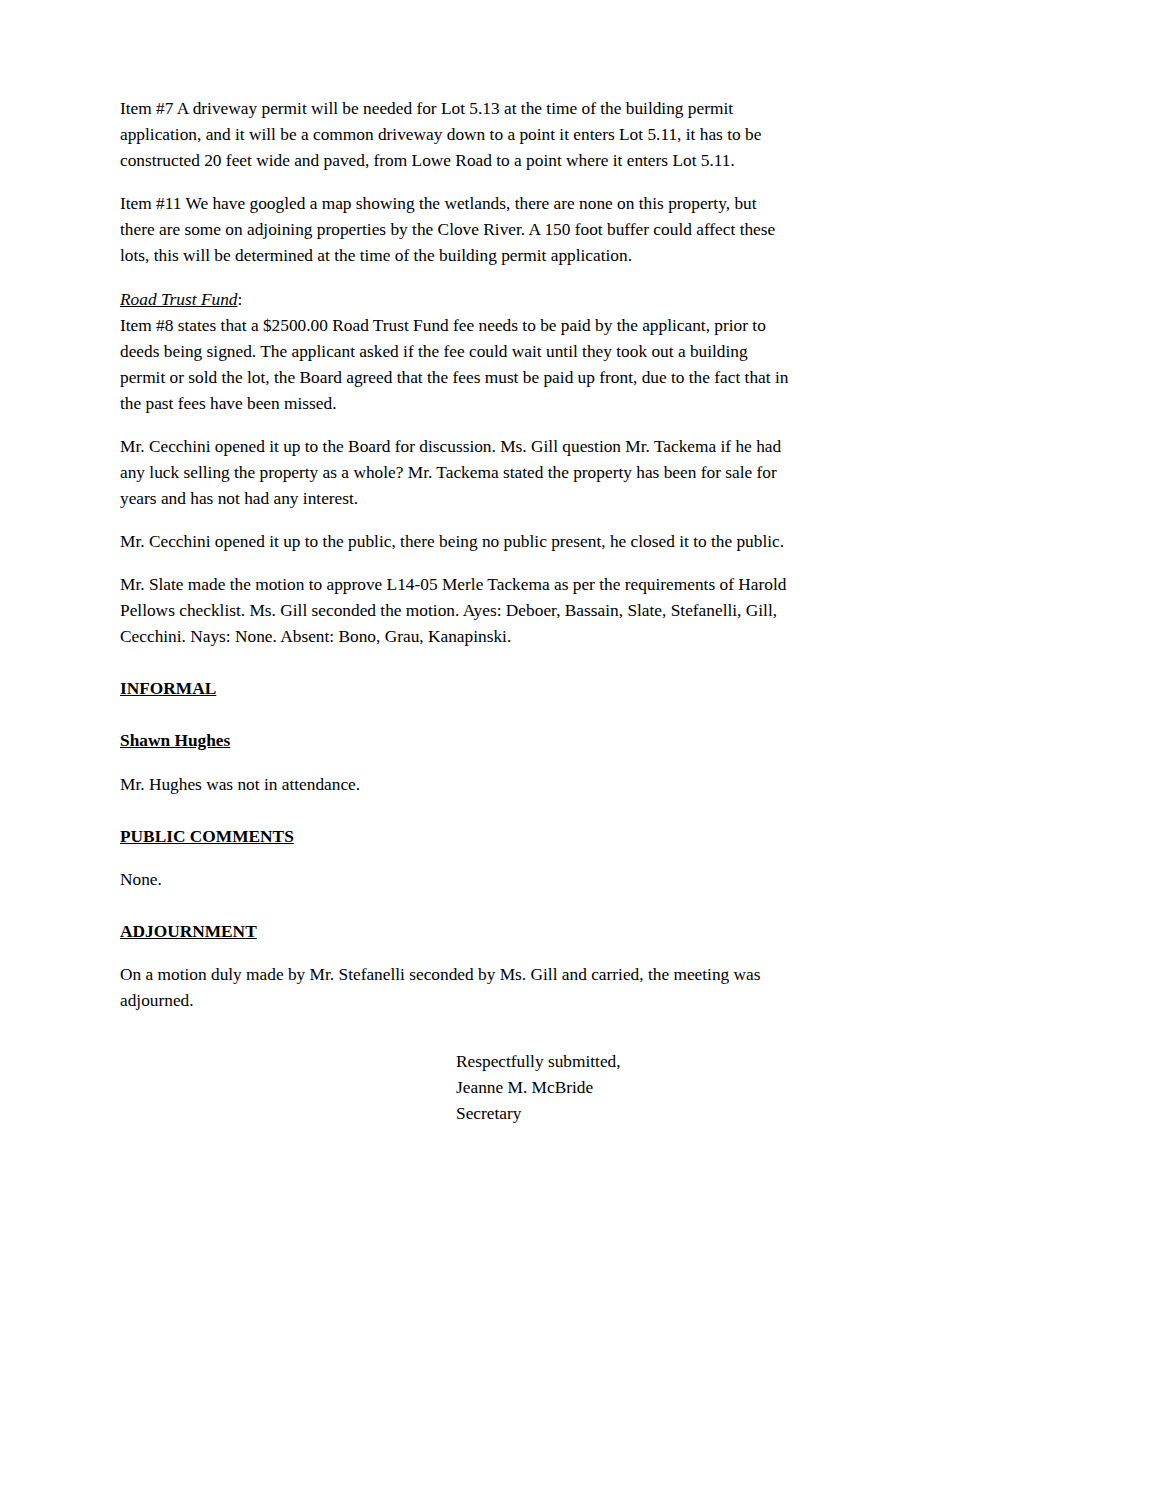Item #7 A driveway permit will be needed for Lot 5.13 at the time of the building permit application, and it will be a common driveway down to a point it enters Lot 5.11, it has to be constructed 20 feet wide and paved, from Lowe Road to a point where it enters Lot 5.11.
Item #11 We have googled a map showing the wetlands, there are none on this property, but there are some on adjoining properties by the Clove River. A 150 foot buffer could affect these lots, this will be determined at the time of the building permit application.
Road Trust Fund:
Item #8 states that a $2500.00 Road Trust Fund fee needs to be paid by the applicant, prior to deeds being signed. The applicant asked if the fee could wait until they took out a building permit or sold the lot, the Board agreed that the fees must be paid up front, due to the fact that in the past fees have been missed.
Mr. Cecchini opened it up to the Board for discussion. Ms. Gill question Mr. Tackema if he had any luck selling the property as a whole? Mr. Tackema stated the property has been for sale for years and has not had any interest.
Mr. Cecchini opened it up to the public, there being no public present, he closed it to the public.
Mr. Slate made the motion to approve L14-05 Merle Tackema as per the requirements of Harold Pellows checklist. Ms. Gill seconded the motion. Ayes: Deboer, Bassain, Slate, Stefanelli, Gill, Cecchini. Nays: None. Absent: Bono, Grau, Kanapinski.
INFORMAL
Shawn Hughes
Mr. Hughes was not in attendance.
PUBLIC COMMENTS
None.
ADJOURNMENT
On a motion duly made by Mr. Stefanelli seconded by Ms. Gill and carried, the meeting was adjourned.
Respectfully submitted,
Jeanne M. McBride
Secretary